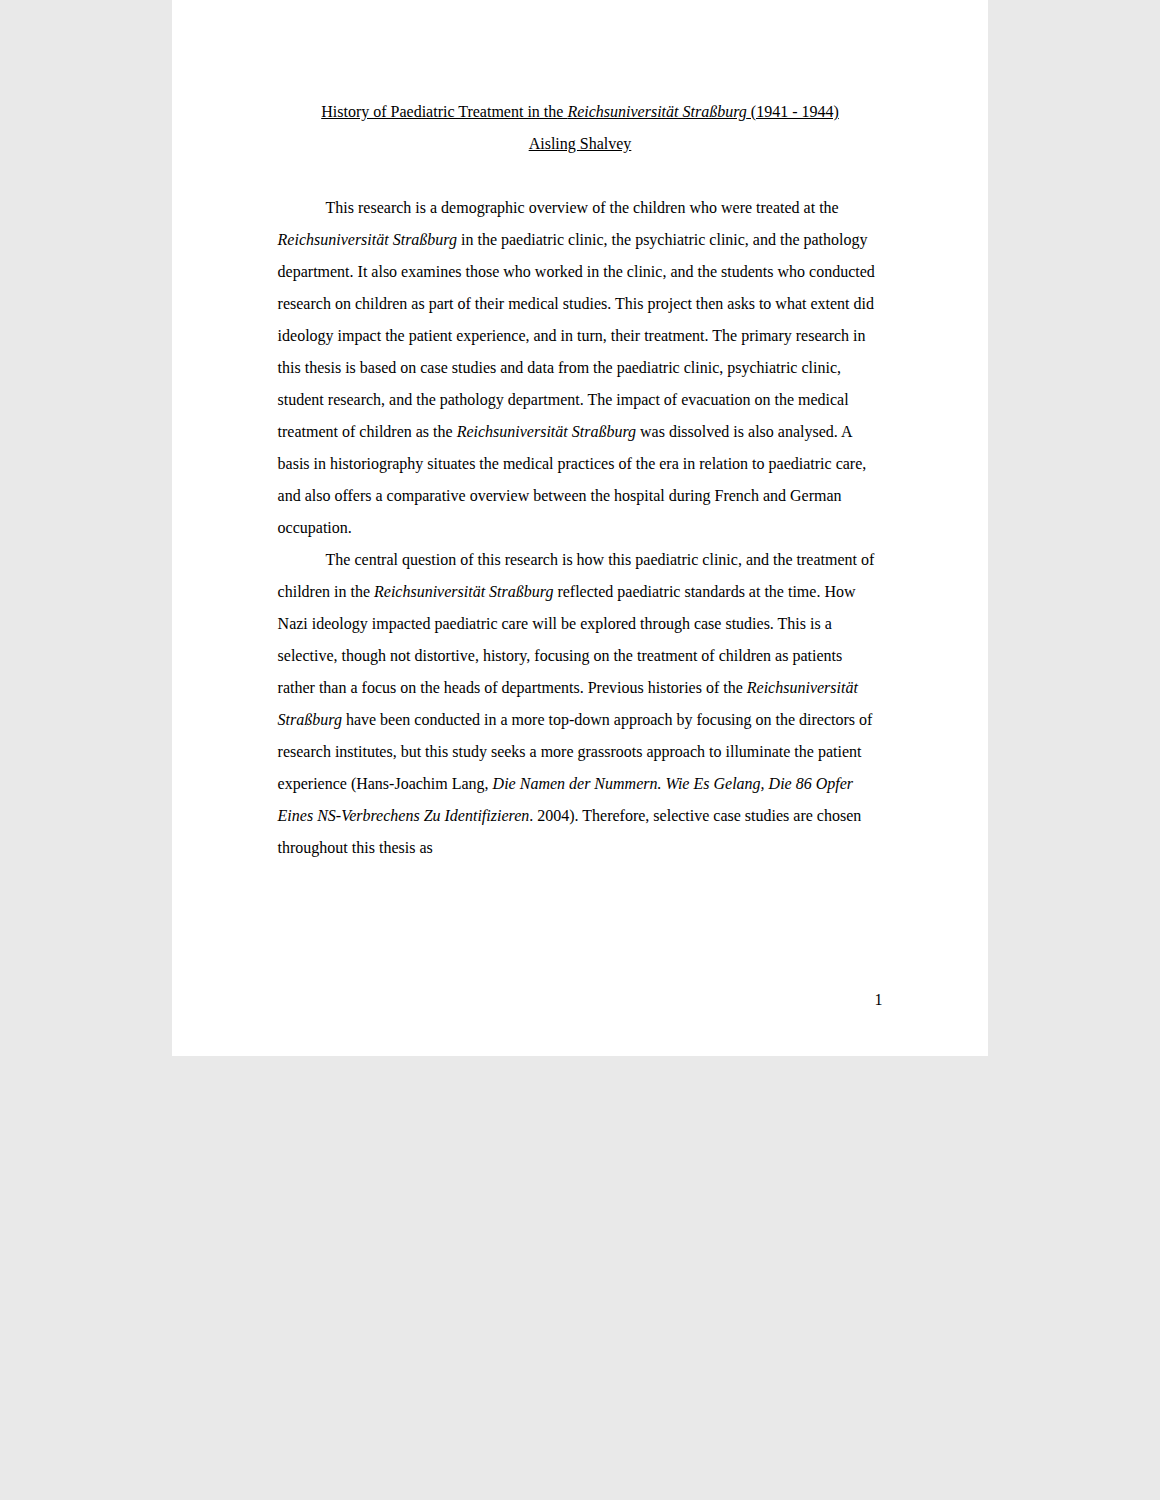History of Paediatric Treatment in the Reichsuniversität Straßburg (1941 - 1944)
Aisling Shalvey
This research is a demographic overview of the children who were treated at the Reichsuniversität Straßburg in the paediatric clinic, the psychiatric clinic, and the pathology department. It also examines those who worked in the clinic, and the students who conducted research on children as part of their medical studies. This project then asks to what extent did ideology impact the patient experience, and in turn, their treatment. The primary research in this thesis is based on case studies and data from the paediatric clinic, psychiatric clinic, student research, and the pathology department. The impact of evacuation on the medical treatment of children as the Reichsuniversität Straßburg was dissolved is also analysed. A basis in historiography situates the medical practices of the era in relation to paediatric care, and also offers a comparative overview between the hospital during French and German occupation.
The central question of this research is how this paediatric clinic, and the treatment of children in the Reichsuniversität Straßburg reflected paediatric standards at the time. How Nazi ideology impacted paediatric care will be explored through case studies. This is a selective, though not distortive, history, focusing on the treatment of children as patients rather than a focus on the heads of departments. Previous histories of the Reichsuniversität Straßburg have been conducted in a more top-down approach by focusing on the directors of research institutes, but this study seeks a more grassroots approach to illuminate the patient experience (Hans-Joachim Lang, Die Namen der Nummern. Wie Es Gelang, Die 86 Opfer Eines NS-Verbrechens Zu Identifizieren. 2004). Therefore, selective case studies are chosen throughout this thesis as
1